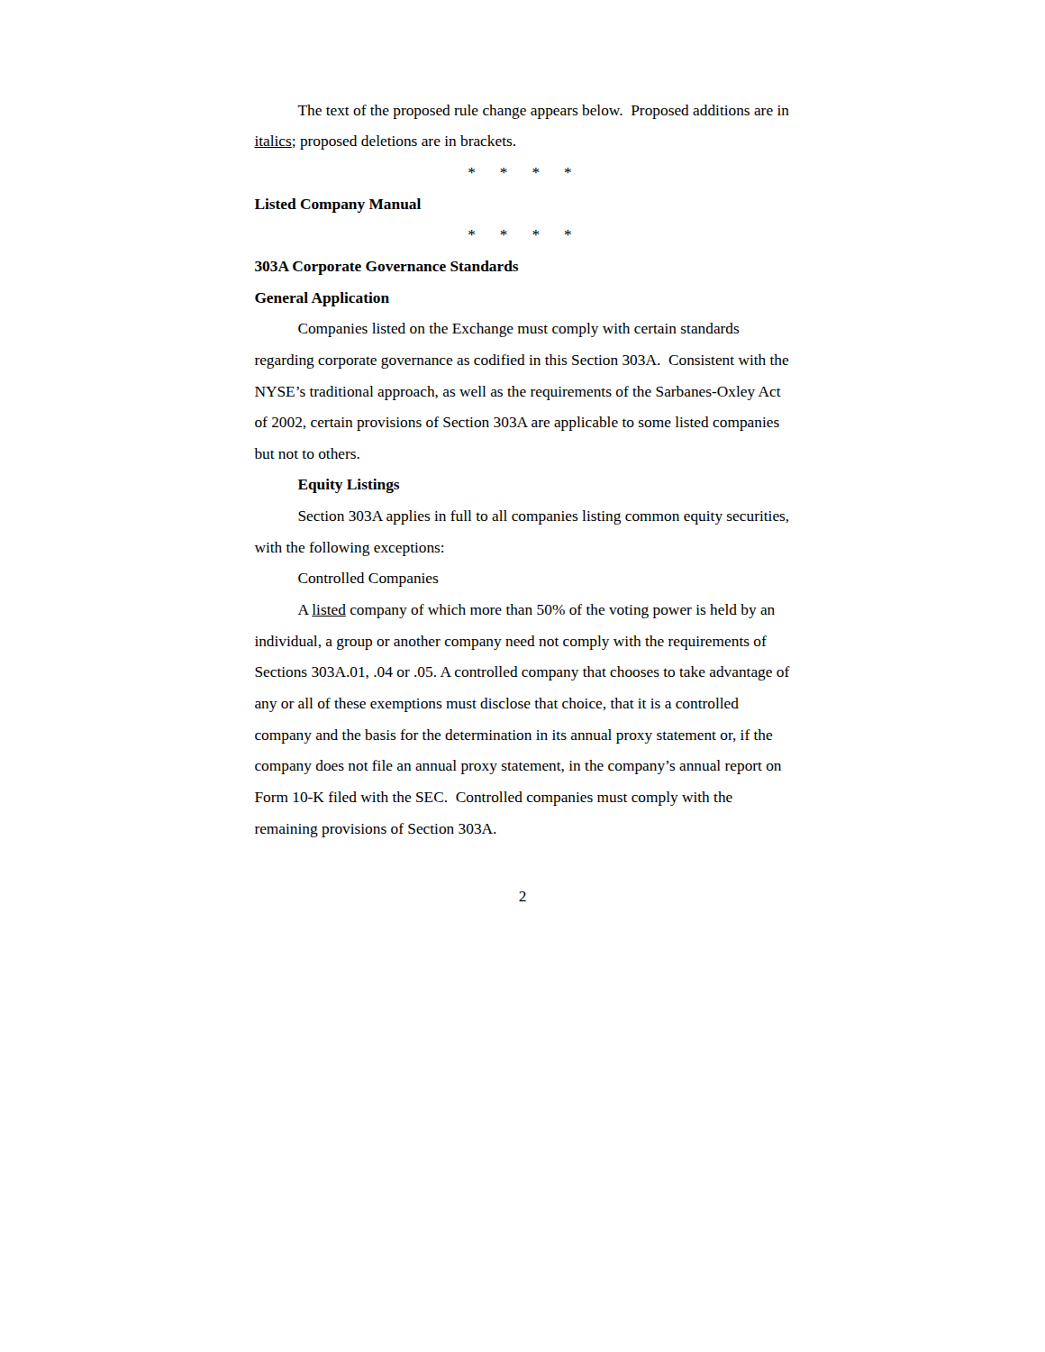The text of the proposed rule change appears below. Proposed additions are in italics; proposed deletions are in brackets.
* * * *
Listed Company Manual
* * * *
303A Corporate Governance Standards
General Application
Companies listed on the Exchange must comply with certain standards regarding corporate governance as codified in this Section 303A. Consistent with the NYSE’s traditional approach, as well as the requirements of the Sarbanes-Oxley Act of 2002, certain provisions of Section 303A are applicable to some listed companies but not to others.
Equity Listings
Section 303A applies in full to all companies listing common equity securities, with the following exceptions:
Controlled Companies
A listed company of which more than 50% of the voting power is held by an individual, a group or another company need not comply with the requirements of Sections 303A.01, .04 or .05. A controlled company that chooses to take advantage of any or all of these exemptions must disclose that choice, that it is a controlled company and the basis for the determination in its annual proxy statement or, if the company does not file an annual proxy statement, in the company’s annual report on Form 10-K filed with the SEC. Controlled companies must comply with the remaining provisions of Section 303A.
2